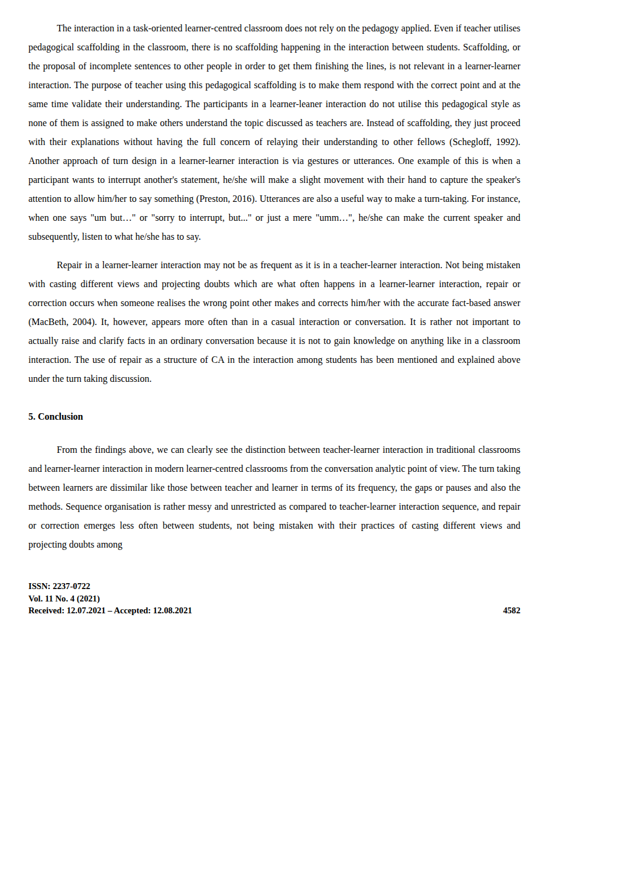The interaction in a task-oriented learner-centred classroom does not rely on the pedagogy applied. Even if teacher utilises pedagogical scaffolding in the classroom, there is no scaffolding happening in the interaction between students. Scaffolding, or the proposal of incomplete sentences to other people in order to get them finishing the lines, is not relevant in a learner-learner interaction. The purpose of teacher using this pedagogical scaffolding is to make them respond with the correct point and at the same time validate their understanding. The participants in a learner-leaner interaction do not utilise this pedagogical style as none of them is assigned to make others understand the topic discussed as teachers are. Instead of scaffolding, they just proceed with their explanations without having the full concern of relaying their understanding to other fellows (Schegloff, 1992). Another approach of turn design in a learner-learner interaction is via gestures or utterances. One example of this is when a participant wants to interrupt another's statement, he/she will make a slight movement with their hand to capture the speaker's attention to allow him/her to say something (Preston, 2016). Utterances are also a useful way to make a turn-taking. For instance, when one says "um but…" or "sorry to interrupt, but..." or just a mere "umm…", he/she can make the current speaker and subsequently, listen to what he/she has to say.
Repair in a learner-learner interaction may not be as frequent as it is in a teacher-learner interaction. Not being mistaken with casting different views and projecting doubts which are what often happens in a learner-learner interaction, repair or correction occurs when someone realises the wrong point other makes and corrects him/her with the accurate fact-based answer (MacBeth, 2004). It, however, appears more often than in a casual interaction or conversation. It is rather not important to actually raise and clarify facts in an ordinary conversation because it is not to gain knowledge on anything like in a classroom interaction. The use of repair as a structure of CA in the interaction among students has been mentioned and explained above under the turn taking discussion.
5. Conclusion
From the findings above, we can clearly see the distinction between teacher-learner interaction in traditional classrooms and learner-learner interaction in modern learner-centred classrooms from the conversation analytic point of view. The turn taking between learners are dissimilar like those between teacher and learner in terms of its frequency, the gaps or pauses and also the methods. Sequence organisation is rather messy and unrestricted as compared to teacher-learner interaction sequence, and repair or correction emerges less often between students, not being mistaken with their practices of casting different views and projecting doubts among
ISSN: 2237-0722
Vol. 11 No. 4 (2021)
Received: 12.07.2021 – Accepted: 12.08.2021
4582